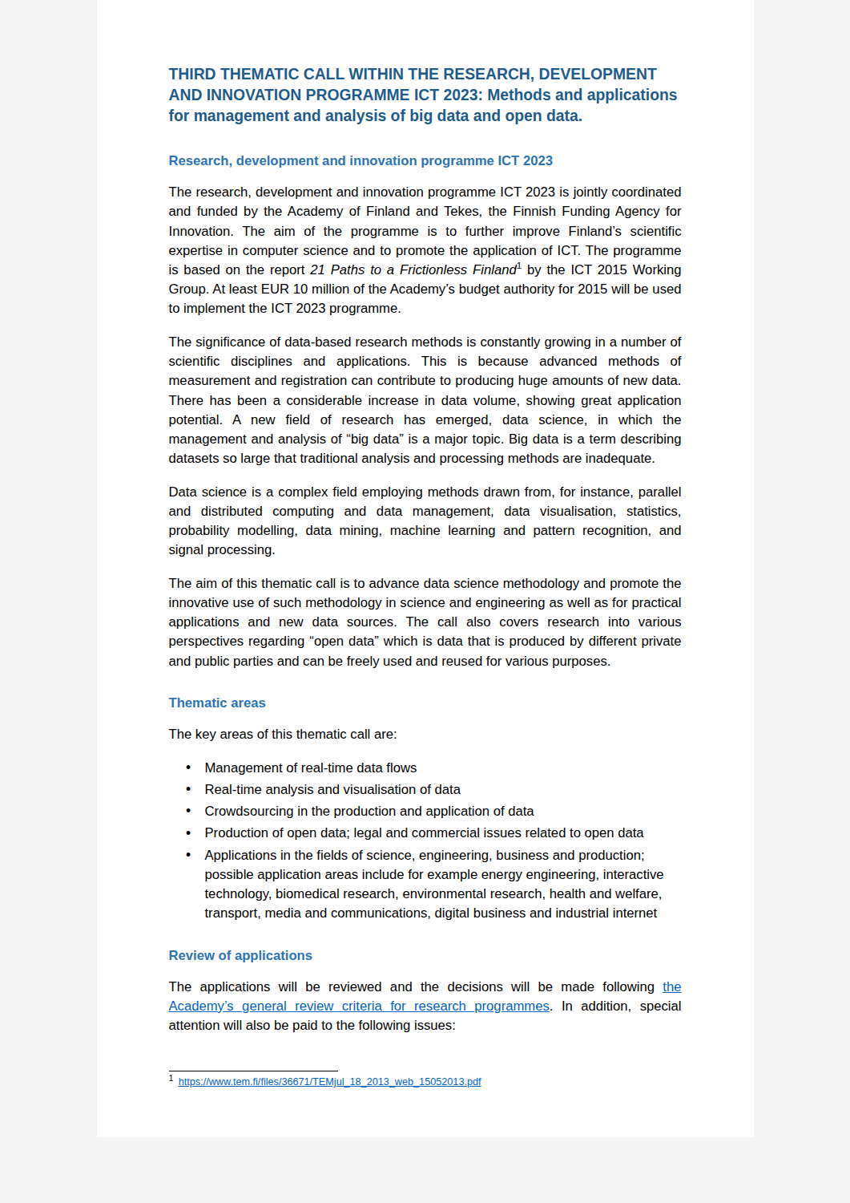THIRD THEMATIC CALL WITHIN THE RESEARCH, DEVELOPMENT AND INNOVATION PROGRAMME ICT 2023: Methods and applications for management and analysis of big data and open data.
Research, development and innovation programme ICT 2023
The research, development and innovation programme ICT 2023 is jointly coordinated and funded by the Academy of Finland and Tekes, the Finnish Funding Agency for Innovation. The aim of the programme is to further improve Finland’s scientific expertise in computer science and to promote the application of ICT. The programme is based on the report 21 Paths to a Frictionless Finland1 by the ICT 2015 Working Group. At least EUR 10 million of the Academy’s budget authority for 2015 will be used to implement the ICT 2023 programme.
The significance of data-based research methods is constantly growing in a number of scientific disciplines and applications. This is because advanced methods of measurement and registration can contribute to producing huge amounts of new data. There has been a considerable increase in data volume, showing great application potential. A new field of research has emerged, data science, in which the management and analysis of “big data” is a major topic. Big data is a term describing datasets so large that traditional analysis and processing methods are inadequate.
Data science is a complex field employing methods drawn from, for instance, parallel and distributed computing and data management, data visualisation, statistics, probability modelling, data mining, machine learning and pattern recognition, and signal processing.
The aim of this thematic call is to advance data science methodology and promote the innovative use of such methodology in science and engineering as well as for practical applications and new data sources. The call also covers research into various perspectives regarding “open data” which is data that is produced by different private and public parties and can be freely used and reused for various purposes.
Thematic areas
The key areas of this thematic call are:
Management of real-time data flows
Real-time analysis and visualisation of data
Crowdsourcing in the production and application of data
Production of open data; legal and commercial issues related to open data
Applications in the fields of science, engineering, business and production; possible application areas include for example energy engineering, interactive technology, biomedical research, environmental research, health and welfare, transport, media and communications, digital business and industrial internet
Review of applications
The applications will be reviewed and the decisions will be made following the Academy’s general review criteria for research programmes. In addition, special attention will also be paid to the following issues:
1 https://www.tem.fi/files/36671/TEMjul_18_2013_web_15052013.pdf